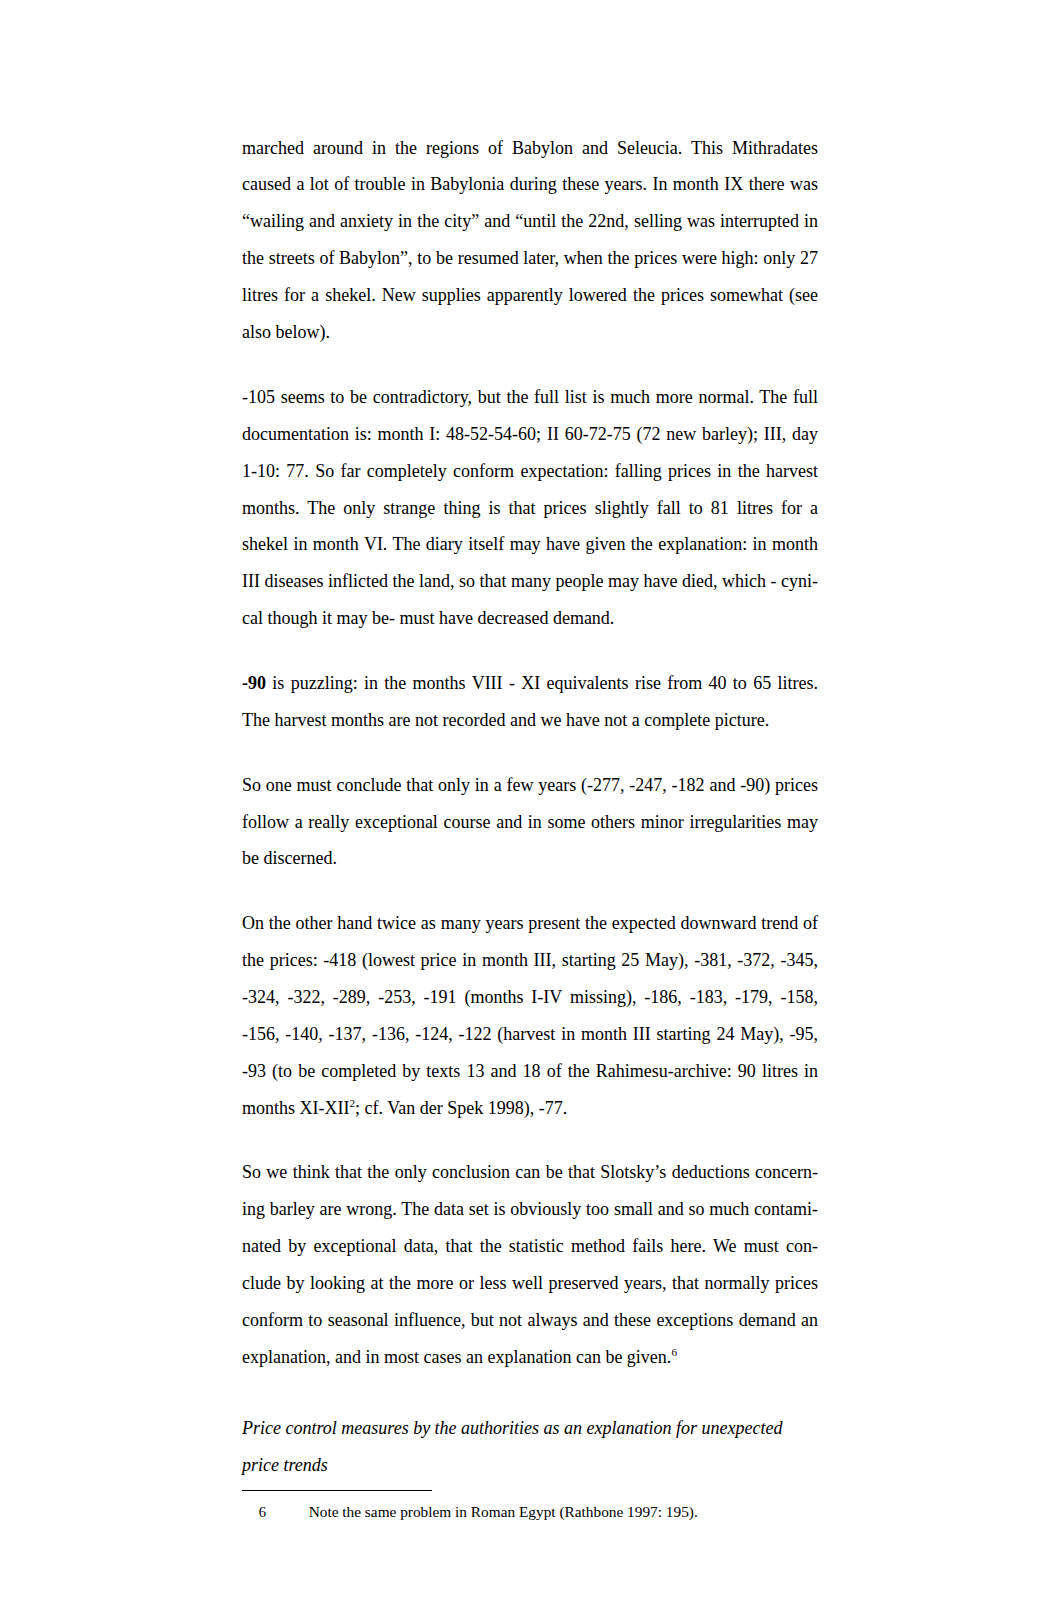marched around in the regions of Babylon and Seleucia. This Mithradates caused a lot of trouble in Babylonia during these years. In month IX there was “wailing and anxiety in the city” and “until the 22nd, selling was interrupted in the streets of Babylon”, to be resumed later, when the prices were high: only 27 litres for a shekel. New supplies apparently lowered the prices somewhat (see also below).
-105 seems to be contradictory, but the full list is much more normal. The full documentation is: month I: 48-52-54-60; II 60-72-75 (72 new barley); III, day 1-10: 77. So far completely conform expectation: falling prices in the harvest months. The only strange thing is that prices slightly fall to 81 litres for a shekel in month VI. The diary itself may have given the explanation: in month III diseases inflicted the land, so that many people may have died, which - cynical though it may be- must have decreased demand.
-90 is puzzling: in the months VIII - XI equivalents rise from 40 to 65 litres. The harvest months are not recorded and we have not a complete picture.
So one must conclude that only in a few years (-277, -247, -182 and -90) prices follow a really exceptional course and in some others minor irregularities may be discerned.
On the other hand twice as many years present the expected downward trend of the prices: -418 (lowest price in month III, starting 25 May), -381, -372, -345, -324, -322, -289, -253, -191 (months I-IV missing), -186, -183, -179, -158, -156, -140, -137, -136, -124, -122 (harvest in month III starting 24 May), -95, -93 (to be completed by texts 13 and 18 of the Rahimesu-archive: 90 litres in months XI-XII2; cf. Van der Spek 1998), -77.
So we think that the only conclusion can be that Slotsky’s deductions concerning barley are wrong. The data set is obviously too small and so much contaminated by exceptional data, that the statistic method fails here. We must conclude by looking at the more or less well preserved years, that normally prices conform to seasonal influence, but not always and these exceptions demand an explanation, and in most cases an explanation can be given.6
Price control measures by the authorities as an explanation for unexpected price trends
6 Note the same problem in Roman Egypt (Rathbone 1997: 195).